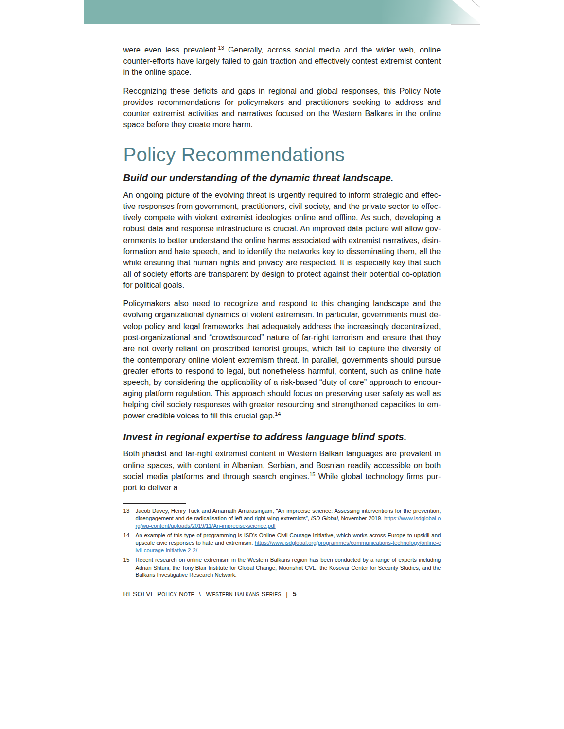were even less prevalent.13 Generally, across social media and the wider web, online counter-efforts have largely failed to gain traction and effectively contest extremist content in the online space.
Recognizing these deficits and gaps in regional and global responses, this Policy Note provides recommendations for policymakers and practitioners seeking to address and counter extremist activities and narratives focused on the Western Balkans in the online space before they create more harm.
Policy Recommendations
Build our understanding of the dynamic threat landscape.
An ongoing picture of the evolving threat is urgently required to inform strategic and effective responses from government, practitioners, civil society, and the private sector to effectively compete with violent extremist ideologies online and offline. As such, developing a robust data and response infrastructure is crucial. An improved data picture will allow governments to better understand the online harms associated with extremist narratives, disinformation and hate speech, and to identify the networks key to disseminating them, all the while ensuring that human rights and privacy are respected. It is especially key that such all of society efforts are transparent by design to protect against their potential co-optation for political goals.
Policymakers also need to recognize and respond to this changing landscape and the evolving organizational dynamics of violent extremism. In particular, governments must develop policy and legal frameworks that adequately address the increasingly decentralized, post-organizational and “crowdsourced” nature of far-right terrorism and ensure that they are not overly reliant on proscribed terrorist groups, which fail to capture the diversity of the contemporary online violent extremism threat. In parallel, governments should pursue greater efforts to respond to legal, but nonetheless harmful, content, such as online hate speech, by considering the applicability of a risk-based “duty of care” approach to encouraging platform regulation. This approach should focus on preserving user safety as well as helping civil society responses with greater resourcing and strengthened capacities to empower credible voices to fill this crucial gap.14
Invest in regional expertise to address language blind spots.
Both jihadist and far-right extremist content in Western Balkan languages are prevalent in online spaces, with content in Albanian, Serbian, and Bosnian readily accessible on both social media platforms and through search engines.15 While global technology firms purport to deliver a
13
Jacob Davey, Henry Tuck and Amarnath Amarasingam, “An imprecise science: Assessing interventions for the prevention, disengagement and de-radicalisation of left and right-wing extremists”, ISD Global, November 2019. https://www.isdglobal.org/wp-content/uploads/2019/11/An-imprecise-science.pdf
14
An example of this type of programming is ISD’s Online Civil Courage Initiative, which works across Europe to upskill and upscale civic responses to hate and extremism. https://www.isdglobal.org/programmes/communications-technology/online-civil-courage-initiative-2-2/
15
Recent research on online extremism in the Western Balkans region has been conducted by a range of experts including Adrian Shtuni, the Tony Blair Institute for Global Change, Moonshot CVE, the Kosovar Center for Security Studies, and the Balkans Investigative Research Network.
RESOLVE Policy Note \ Western Balkans Series | 5